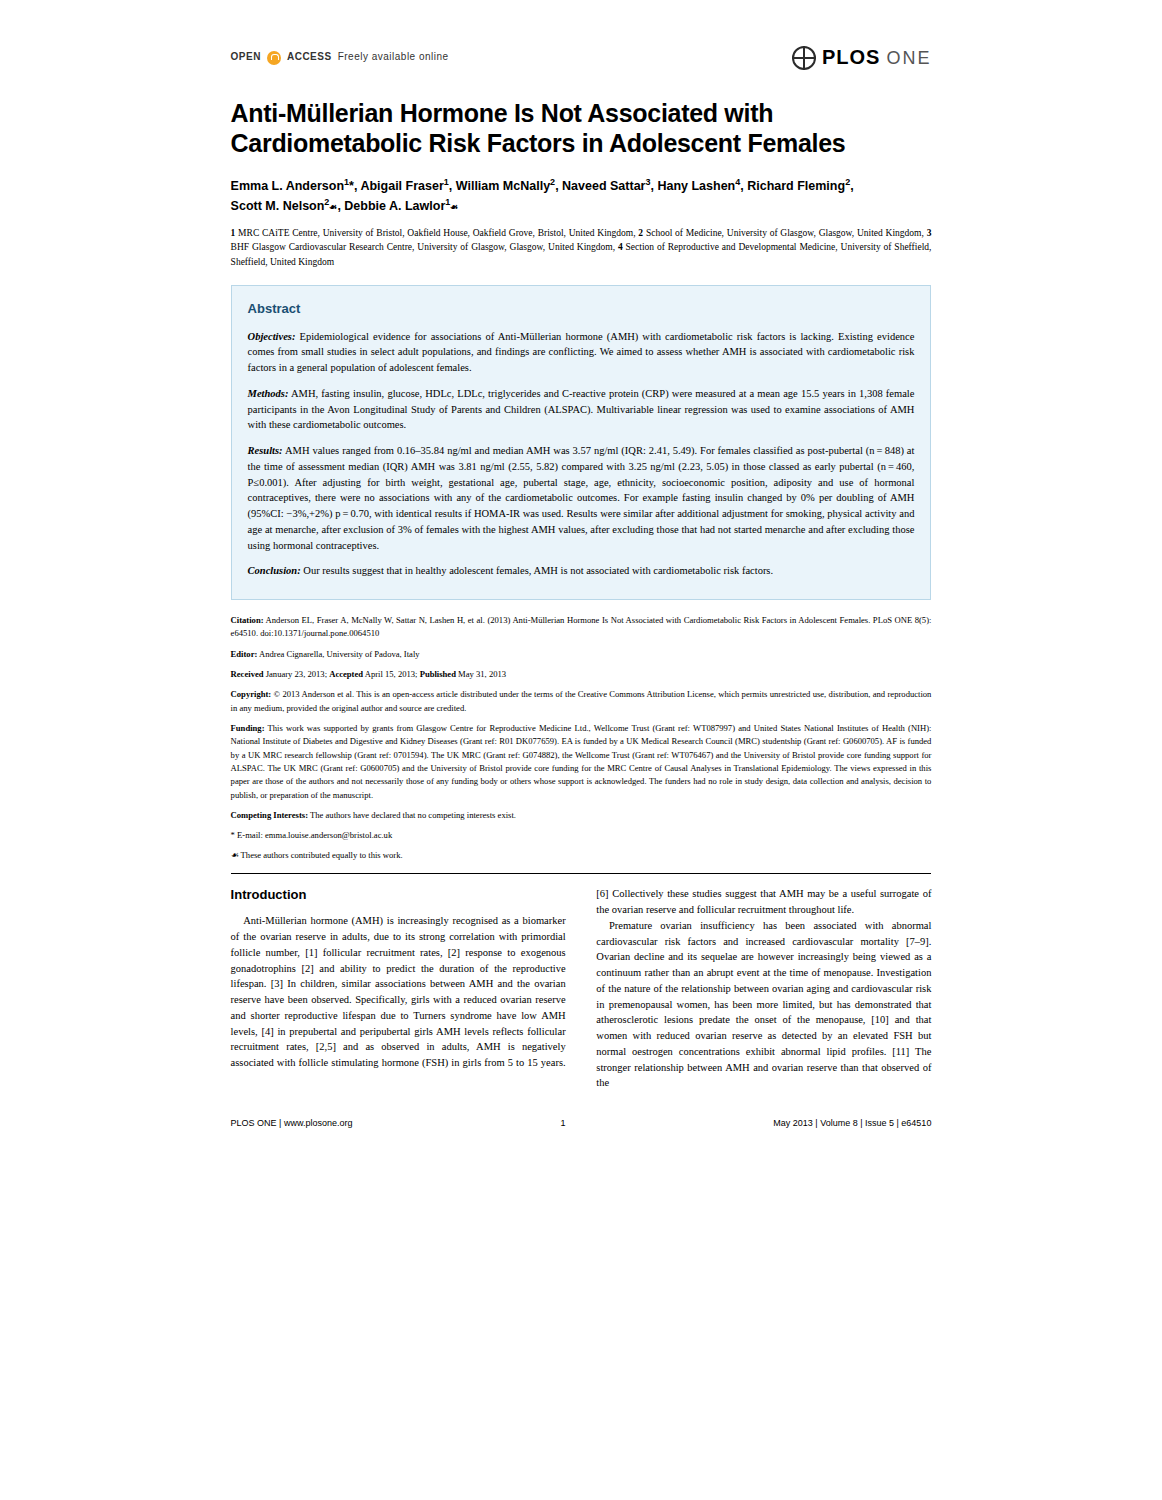OPEN ACCESS Freely available online
PLOS ONE
Anti-Müllerian Hormone Is Not Associated with
Cardiometabolic Risk Factors in Adolescent Females
Emma L. Anderson1*, Abigail Fraser1, William McNally2, Naveed Sattar3, Hany Lashen4, Richard Fleming2,
Scott M. Nelson2☙, Debbie A. Lawlor1☙
1 MRC CAiTE Centre, University of Bristol, Oakfield House, Oakfield Grove, Bristol, United Kingdom, 2 School of Medicine, University of Glasgow, Glasgow, United Kingdom, 3 BHF Glasgow Cardiovascular Research Centre, University of Glasgow, Glasgow, United Kingdom, 4 Section of Reproductive and Developmental Medicine, University of Sheffield, Sheffield, United Kingdom
Abstract
Objectives: Epidemiological evidence for associations of Anti-Müllerian hormone (AMH) with cardiometabolic risk factors is lacking. Existing evidence comes from small studies in select adult populations, and findings are conflicting. We aimed to assess whether AMH is associated with cardiometabolic risk factors in a general population of adolescent females.
Methods: AMH, fasting insulin, glucose, HDLc, LDLc, triglycerides and C-reactive protein (CRP) were measured at a mean age 15.5 years in 1,308 female participants in the Avon Longitudinal Study of Parents and Children (ALSPAC). Multivariable linear regression was used to examine associations of AMH with these cardiometabolic outcomes.
Results: AMH values ranged from 0.16–35.84 ng/ml and median AMH was 3.57 ng/ml (IQR: 2.41, 5.49). For females classified as post-pubertal (n = 848) at the time of assessment median (IQR) AMH was 3.81 ng/ml (2.55, 5.82) compared with 3.25 ng/ml (2.23, 5.05) in those classed as early pubertal (n = 460, P≤0.001). After adjusting for birth weight, gestational age, pubertal stage, age, ethnicity, socioeconomic position, adiposity and use of hormonal contraceptives, there were no associations with any of the cardiometabolic outcomes. For example fasting insulin changed by 0% per doubling of AMH (95%CI: −3%,+2%) p = 0.70, with identical results if HOMA-IR was used. Results were similar after additional adjustment for smoking, physical activity and age at menarche, after exclusion of 3% of females with the highest AMH values, after excluding those that had not started menarche and after excluding those using hormonal contraceptives.
Conclusion: Our results suggest that in healthy adolescent females, AMH is not associated with cardiometabolic risk factors.
Citation: Anderson EL, Fraser A, McNally W, Sattar N, Lashen H, et al. (2013) Anti-Müllerian Hormone Is Not Associated with Cardiometabolic Risk Factors in Adolescent Females. PLoS ONE 8(5): e64510. doi:10.1371/journal.pone.0064510
Editor: Andrea Cignarella, University of Padova, Italy
Received January 23, 2013; Accepted April 15, 2013; Published May 31, 2013
Copyright: © 2013 Anderson et al. This is an open-access article distributed under the terms of the Creative Commons Attribution License, which permits unrestricted use, distribution, and reproduction in any medium, provided the original author and source are credited.
Funding: This work was supported by grants from Glasgow Centre for Reproductive Medicine Ltd., Wellcome Trust (Grant ref: WT087997) and United States National Institutes of Health (NIH): National Institute of Diabetes and Digestive and Kidney Diseases (Grant ref: R01 DK077659). EA is funded by a UK Medical Research Council (MRC) studentship (Grant ref: G0600705). AF is funded by a UK MRC research fellowship (Grant ref: 0701594). The UK MRC (Grant ref: G074882), the Wellcome Trust (Grant ref: WT076467) and the University of Bristol provide core funding support for ALSPAC. The UK MRC (Grant ref: G0600705) and the University of Bristol provide core funding for the MRC Centre of Causal Analyses in Translational Epidemiology. The views expressed in this paper are those of the authors and not necessarily those of any funding body or others whose support is acknowledged. The funders had no role in study design, data collection and analysis, decision to publish, or preparation of the manuscript.
Competing Interests: The authors have declared that no competing interests exist.
* E-mail: emma.louise.anderson@bristol.ac.uk
☙ These authors contributed equally to this work.
Introduction
Anti-Müllerian hormone (AMH) is increasingly recognised as a biomarker of the ovarian reserve in adults, due to its strong correlation with primordial follicle number, [1] follicular recruitment rates, [2] response to exogenous gonadotrophins [2] and ability to predict the duration of the reproductive lifespan. [3] In children, similar associations between AMH and the ovarian reserve have been observed. Specifically, girls with a reduced ovarian reserve and shorter reproductive lifespan due to Turners syndrome have low AMH levels, [4] in prepubertal and peripubertal girls AMH levels reflects follicular recruitment rates, [2,5] and as observed in adults, AMH is negatively associated with follicle stimulating hormone (FSH) in girls from 5 to 15 years. [6] Collectively these studies suggest that AMH may be a useful surrogate of the ovarian reserve and follicular recruitment throughout life.
Premature ovarian insufficiency has been associated with abnormal cardiovascular risk factors and increased cardiovascular mortality [7–9]. Ovarian decline and its sequelae are however increasingly being viewed as a continuum rather than an abrupt event at the time of menopause. Investigation of the nature of the relationship between ovarian aging and cardiovascular risk in premenopausal women, has been more limited, but has demonstrated that atherosclerotic lesions predate the onset of the menopause, [10] and that women with reduced ovarian reserve as detected by an elevated FSH but normal oestrogen concentrations exhibit abnormal lipid profiles. [11] The stronger relationship between AMH and ovarian reserve than that observed of the
PLOS ONE | www.plosone.org
1
May 2013 | Volume 8 | Issue 5 | e64510